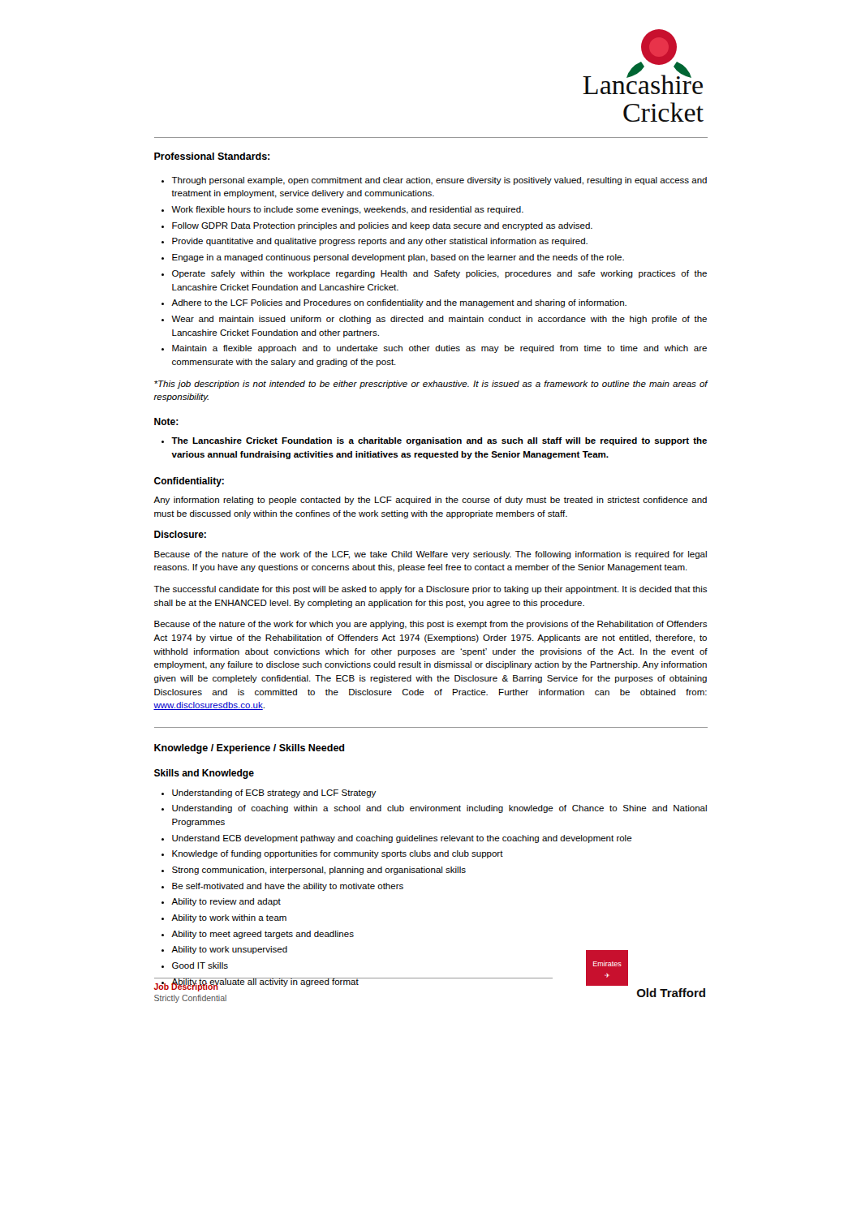Professional Standards:
Through personal example, open commitment and clear action, ensure diversity is positively valued, resulting in equal access and treatment in employment, service delivery and communications.
Work flexible hours to include some evenings, weekends, and residential as required.
Follow GDPR Data Protection principles and policies and keep data secure and encrypted as advised.
Provide quantitative and qualitative progress reports and any other statistical information as required.
Engage in a managed continuous personal development plan, based on the learner and the needs of the role.
Operate safely within the workplace regarding Health and Safety policies, procedures and safe working practices of the Lancashire Cricket Foundation and Lancashire Cricket.
Adhere to the LCF Policies and Procedures on confidentiality and the management and sharing of information.
Wear and maintain issued uniform or clothing as directed and maintain conduct in accordance with the high profile of the Lancashire Cricket Foundation and other partners.
Maintain a flexible approach and to undertake such other duties as may be required from time to time and which are commensurate with the salary and grading of the post.
*This job description is not intended to be either prescriptive or exhaustive. It is issued as a framework to outline the main areas of responsibility.
Note:
The Lancashire Cricket Foundation is a charitable organisation and as such all staff will be required to support the various annual fundraising activities and initiatives as requested by the Senior Management Team.
Confidentiality:
Any information relating to people contacted by the LCF acquired in the course of duty must be treated in strictest confidence and must be discussed only within the confines of the work setting with the appropriate members of staff.
Disclosure:
Because of the nature of the work of the LCF, we take Child Welfare very seriously. The following information is required for legal reasons. If you have any questions or concerns about this, please feel free to contact a member of the Senior Management team.
The successful candidate for this post will be asked to apply for a Disclosure prior to taking up their appointment. It is decided that this shall be at the ENHANCED level. By completing an application for this post, you agree to this procedure.
Because of the nature of the work for which you are applying, this post is exempt from the provisions of the Rehabilitation of Offenders Act 1974 by virtue of the Rehabilitation of Offenders Act 1974 (Exemptions) Order 1975. Applicants are not entitled, therefore, to withhold information about convictions which for other purposes are ‘spent’ under the provisions of the Act. In the event of employment, any failure to disclose such convictions could result in dismissal or disciplinary action by the Partnership. Any information given will be completely confidential. The ECB is registered with the Disclosure & Barring Service for the purposes of obtaining Disclosures and is committed to the Disclosure Code of Practice. Further information can be obtained from: www.disclosuresdbs.co.uk.
Knowledge / Experience / Skills Needed
Skills and Knowledge
Understanding of ECB strategy and LCF Strategy
Understanding of coaching within a school and club environment including knowledge of Chance to Shine and National Programmes
Understand ECB development pathway and coaching guidelines relevant to the coaching and development role
Knowledge of funding opportunities for community sports clubs and club support
Strong communication, interpersonal, planning and organisational skills
Be self-motivated and have the ability to motivate others
Ability to review and adapt
Ability to work within a team
Ability to meet agreed targets and deadlines
Ability to work unsupervised
Good IT skills
Ability to evaluate all activity in agreed format
Job Description
Strictly Confidential